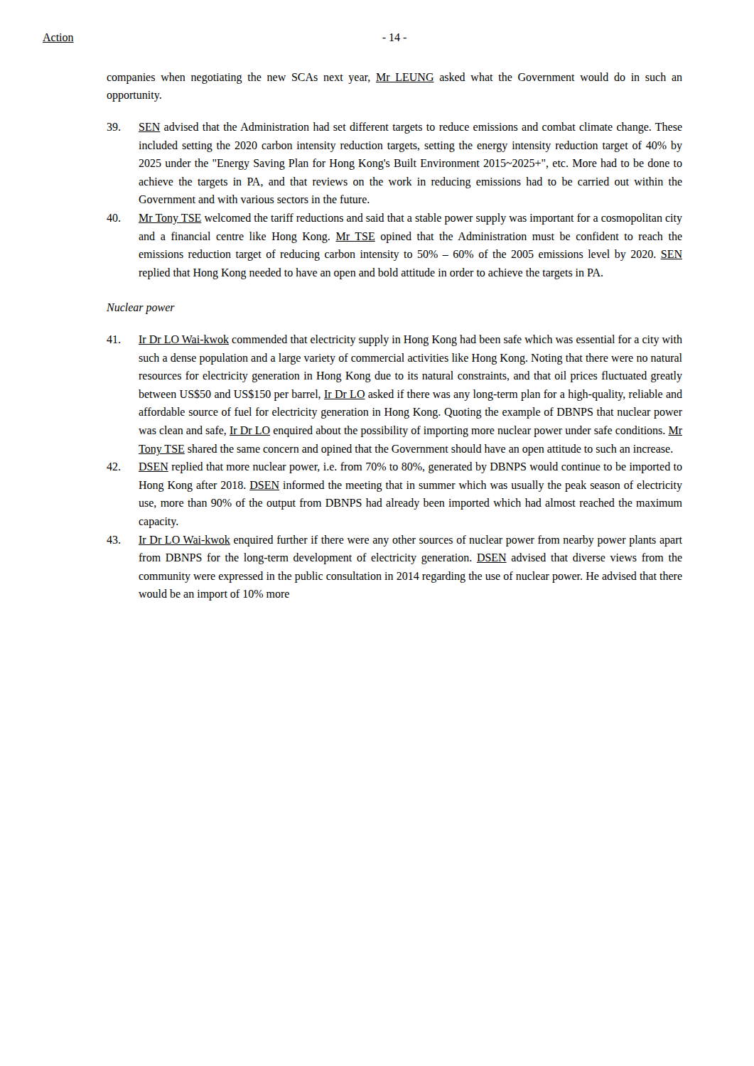Action
- 14 -
companies when negotiating the new SCAs next year, Mr LEUNG asked what the Government would do in such an opportunity.
39.
SEN advised that the Administration had set different targets to reduce emissions and combat climate change. These included setting the 2020 carbon intensity reduction targets, setting the energy intensity reduction target of 40% by 2025 under the "Energy Saving Plan for Hong Kong's Built Environment 2015~2025+", etc. More had to be done to achieve the targets in PA, and that reviews on the work in reducing emissions had to be carried out within the Government and with various sectors in the future.
40.
Mr Tony TSE welcomed the tariff reductions and said that a stable power supply was important for a cosmopolitan city and a financial centre like Hong Kong. Mr TSE opined that the Administration must be confident to reach the emissions reduction target of reducing carbon intensity to 50% – 60% of the 2005 emissions level by 2020. SEN replied that Hong Kong needed to have an open and bold attitude in order to achieve the targets in PA.
Nuclear power
41.
Ir Dr LO Wai-kwok commended that electricity supply in Hong Kong had been safe which was essential for a city with such a dense population and a large variety of commercial activities like Hong Kong. Noting that there were no natural resources for electricity generation in Hong Kong due to its natural constraints, and that oil prices fluctuated greatly between US$50 and US$150 per barrel, Ir Dr LO asked if there was any long-term plan for a high-quality, reliable and affordable source of fuel for electricity generation in Hong Kong. Quoting the example of DBNPS that nuclear power was clean and safe, Ir Dr LO enquired about the possibility of importing more nuclear power under safe conditions. Mr Tony TSE shared the same concern and opined that the Government should have an open attitude to such an increase.
42.
DSEN replied that more nuclear power, i.e. from 70% to 80%, generated by DBNPS would continue to be imported to Hong Kong after 2018. DSEN informed the meeting that in summer which was usually the peak season of electricity use, more than 90% of the output from DBNPS had already been imported which had almost reached the maximum capacity.
43.
Ir Dr LO Wai-kwok enquired further if there were any other sources of nuclear power from nearby power plants apart from DBNPS for the long-term development of electricity generation. DSEN advised that diverse views from the community were expressed in the public consultation in 2014 regarding the use of nuclear power. He advised that there would be an import of 10% more